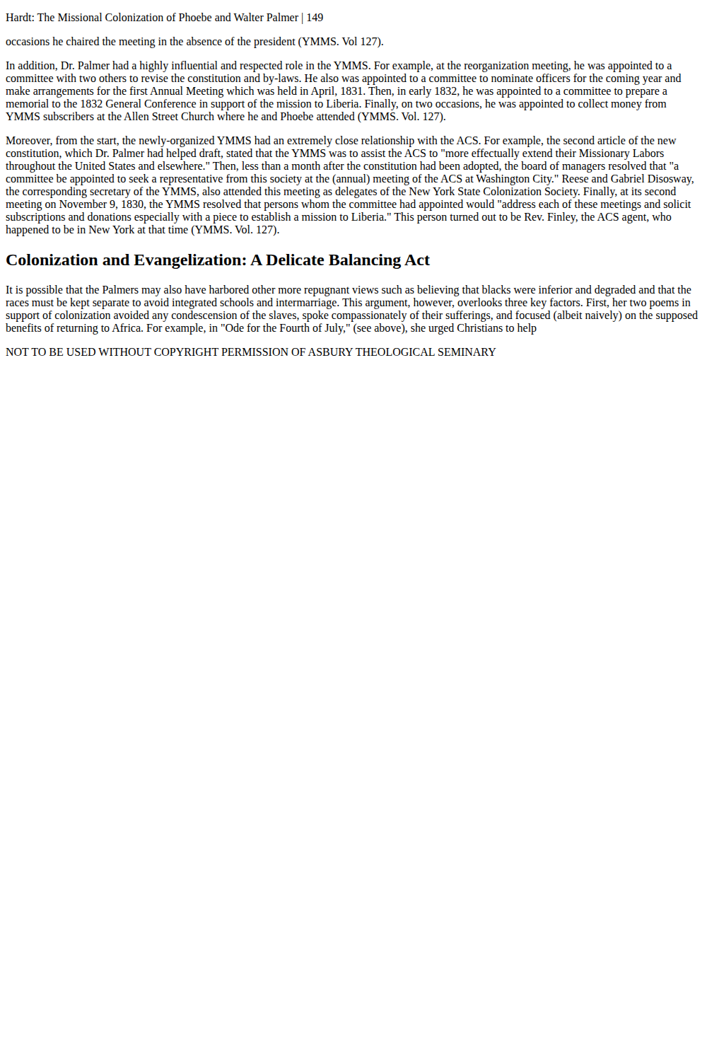Hardt: The Missional Colonization of Phoebe and Walter Palmer | 149
occasions he chaired the meeting in the absence of the president (YMMS. Vol 127).
In addition, Dr. Palmer had a highly influential and respected role in the YMMS. For example, at the reorganization meeting, he was appointed to a committee with two others to revise the constitution and by-laws. He also was appointed to a committee to nominate officers for the coming year and make arrangements for the first Annual Meeting which was held in April, 1831. Then, in early 1832, he was appointed to a committee to prepare a memorial to the 1832 General Conference in support of the mission to Liberia. Finally, on two occasions, he was appointed to collect money from YMMS subscribers at the Allen Street Church where he and Phoebe attended (YMMS. Vol. 127).
Moreover, from the start, the newly-organized YMMS had an extremely close relationship with the ACS. For example, the second article of the new constitution, which Dr. Palmer had helped draft, stated that the YMMS was to assist the ACS to "more effectually extend their Missionary Labors throughout the United States and elsewhere." Then, less than a month after the constitution had been adopted, the board of managers resolved that "a committee be appointed to seek a representative from this society at the (annual) meeting of the ACS at Washington City." Reese and Gabriel Disosway, the corresponding secretary of the YMMS, also attended this meeting as delegates of the New York State Colonization Society. Finally, at its second meeting on November 9, 1830, the YMMS resolved that persons whom the committee had appointed would "address each of these meetings and solicit subscriptions and donations especially with a piece to establish a mission to Liberia." This person turned out to be Rev. Finley, the ACS agent, who happened to be in New York at that time (YMMS. Vol. 127).
Colonization and Evangelization: A Delicate Balancing Act
It is possible that the Palmers may also have harbored other more repugnant views such as believing that blacks were inferior and degraded and that the races must be kept separate to avoid integrated schools and intermarriage. This argument, however, overlooks three key factors. First, her two poems in support of colonization avoided any condescension of the slaves, spoke compassionately of their sufferings, and focused (albeit naively) on the supposed benefits of returning to Africa. For example, in "Ode for the Fourth of July," (see above), she urged Christians to help
NOT TO BE USED WITHOUT COPYRIGHT PERMISSION OF ASBURY THEOLOGICAL SEMINARY